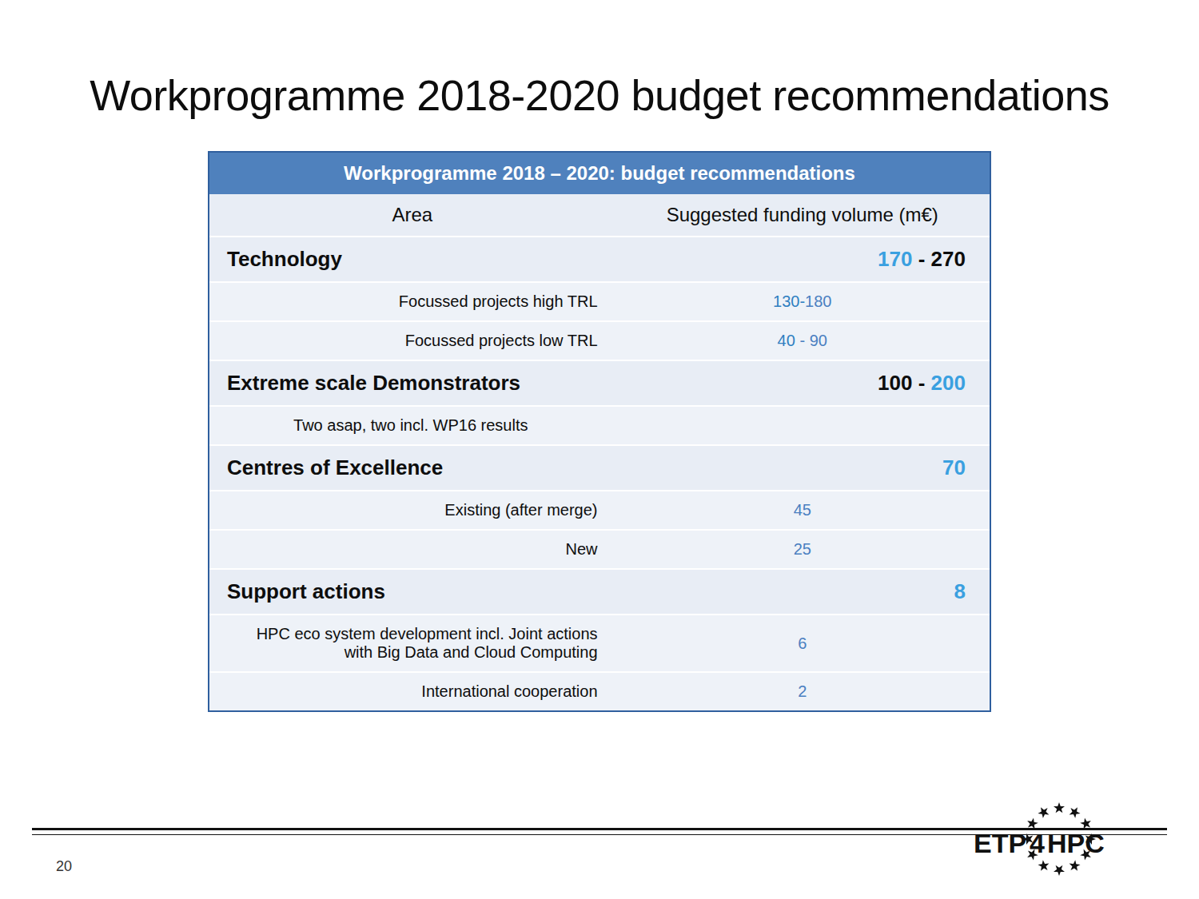Workprogramme 2018-2020 budget recommendations
Workprogramme 2018 – 2020: budget recommendations
| Area | Suggested funding volume (m€) |
| --- | --- |
| Technology | 170 - 270 |
| Focussed projects high TRL | 130- 180 |
| Focussed projects low TRL | 40 - 90 |
| Extreme scale Demonstrators | 100 - 200 |
| Two asap, two incl. WP16 results | |
| Centres of Excellence | 70 |
| Existing (after merge) | 45 |
| New | 25 |
| Support actions | 8 |
| HPC eco system development incl. Joint actions with Big Data and Cloud Computing | 6 |
| International cooperation | 2 |
20
ETP 4 HPC